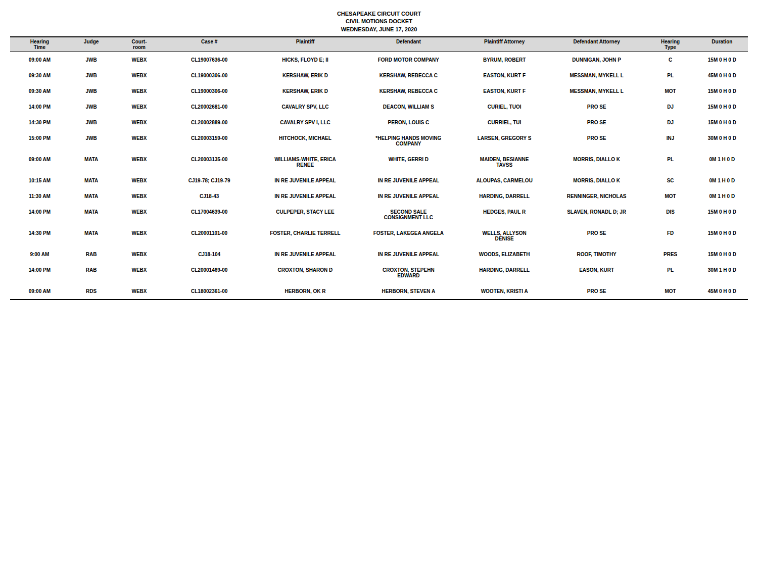CHESAPEAKE CIRCUIT COURT
CIVIL MOTIONS DOCKET
WEDNESDAY, JUNE 17, 2020
| Hearing Time | Judge | Court- room | Case # | Plaintiff | Defendant | Plaintiff Attorney | Defendant Attorney | Hearing Type | Duration |
| --- | --- | --- | --- | --- | --- | --- | --- | --- | --- |
| 09:00 AM | JWB | WEBX | CL19007636-00 | HICKS, FLOYD E; II | FORD MOTOR COMPANY | BYRUM, ROBERT | DUNNIGAN, JOHN P | C | 15M 0 H 0 D |
| 09:30 AM | JWB | WEBX | CL19000306-00 | KERSHAW, ERIK D | KERSHAW, REBECCA C | EASTON, KURT F | MESSMAN, MYKELL L | PL | 45M 0 H 0 D |
| 09:30 AM | JWB | WEBX | CL19000306-00 | KERSHAW, ERIK D | KERSHAW, REBECCA C | EASTON, KURT F | MESSMAN, MYKELL L | MOT | 15M 0 H 0 D |
| 14:00 PM | JWB | WEBX | CL20002681-00 | CAVALRY SPV, LLC | DEACON, WILLIAM S | CURIEL, TUOI | PRO SE | DJ | 15M 0 H 0 D |
| 14:30 PM | JWB | WEBX | CL20002889-00 | CAVALRY SPV I, LLC | PERON, LOUIS C | CURRIEL, TUI | PRO SE | DJ | 15M 0 H 0 D |
| 15:00 PM | JWB | WEBX | CL20003159-00 | HITCHOCK, MICHAEL | *HELPING HANDS MOVING COMPANY | LARSEN, GREGORY S | PRO SE | INJ | 30M 0 H 0 D |
| 09:00 AM | MATA | WEBX | CL20003135-00 | WILLIAMS-WHITE, ERICA RENEE | WHITE, GERRI D | MAIDEN, BESIANNE TAVSS | MORRIS, DIALLO K | PL | 0M 1 H 0 D |
| 10:15 AM | MATA | WEBX | CJ19-78; CJ19-79 | IN RE JUVENILE APPEAL | IN RE JUVENILE APPEAL | ALOUPAS, CARMELOU | MORRIS, DIALLO K | SC | 0M 1 H 0 D |
| 11:30 AM | MATA | WEBX | CJ18-43 | IN RE JUVENILE APPEAL | IN RE JUVENILE APPEAL | HARDING, DARRELL | RENNINGER, NICHOLAS | MOT | 0M 1 H 0 D |
| 14:00 PM | MATA | WEBX | CL17004639-00 | CULPEPER, STACY LEE | SECOND SALE CONSIGNMENT LLC | HEDGES, PAUL R | SLAVEN, RONADL D; JR | DIS | 15M 0 H 0 D |
| 14:30 PM | MATA | WEBX | CL20001101-00 | FOSTER, CHARLIE TERRELL | FOSTER, LAKEGEA ANGELA | WELLS, ALLYSON DENISE | PRO SE | FD | 15M 0 H 0 D |
| 9:00 AM | RAB | WEBX | CJ18-104 | IN RE JUVENILE APPEAL | IN RE JUVENILE APPEAL | WOODS, ELIZABETH | ROOF, TIMOTHY | PRES | 15M 0 H 0 D |
| 14:00 PM | RAB | WEBX | CL20001469-00 | CROXTON, SHARON D | CROXTON, STEPEHN EDWARD | HARDING, DARRELL | EASON, KURT | PL | 30M 1 H 0 D |
| 09:00 AM | RDS | WEBX | CL18002361-00 | HERBORN, OK R | HERBORN, STEVEN A | WOOTEN, KRISTI A | PRO SE | MOT | 45M 0 H 0 D |